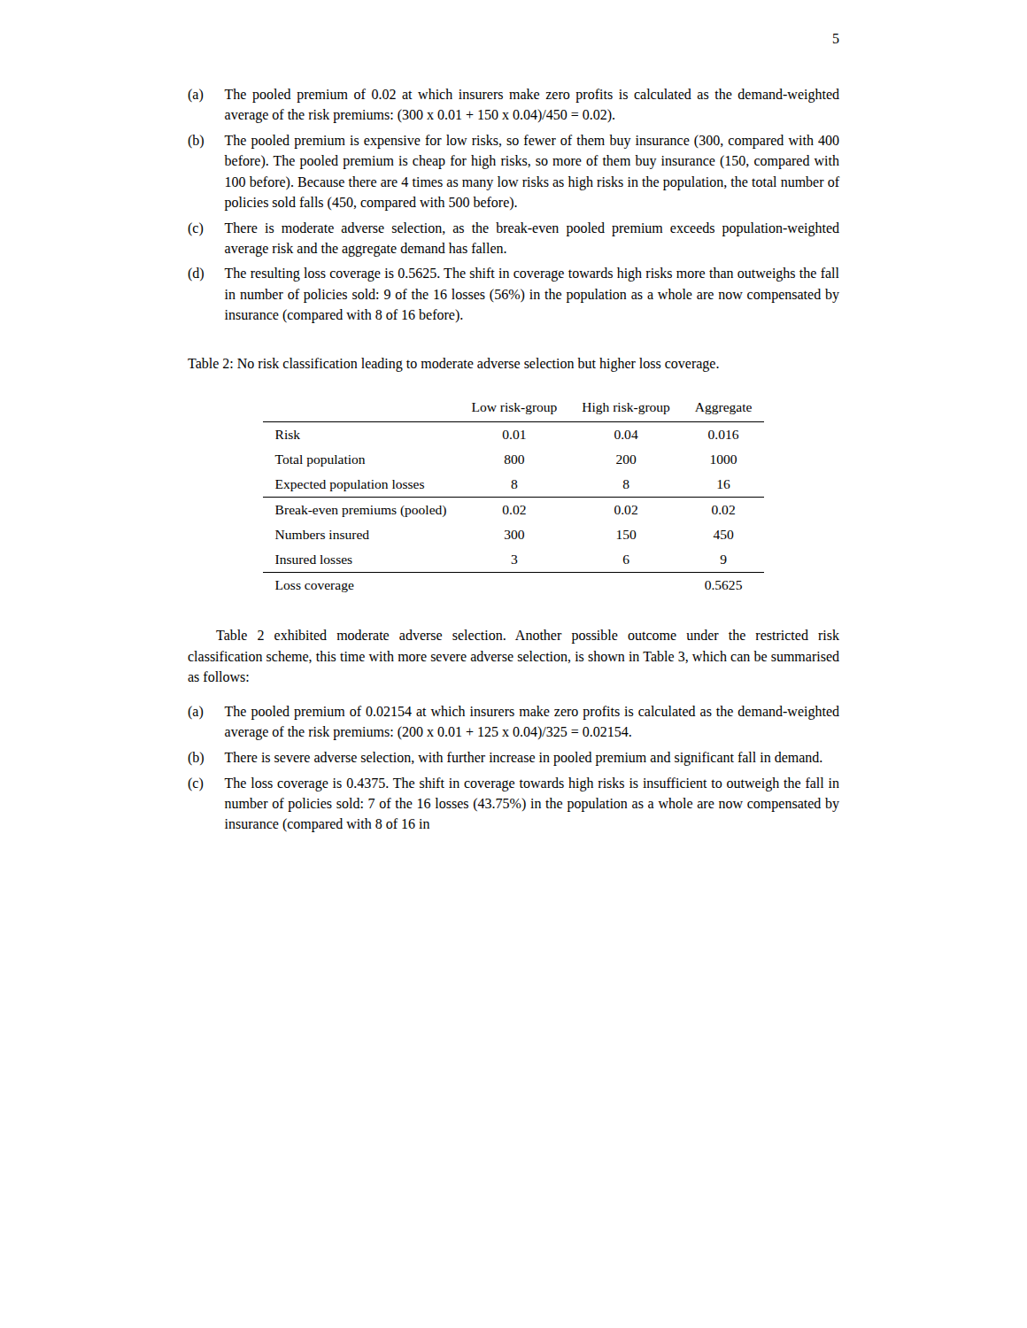5
(a) The pooled premium of 0.02 at which insurers make zero profits is calculated as the demand-weighted average of the risk premiums: (300 x 0.01 + 150 x 0.04)/450 = 0.02).
(b) The pooled premium is expensive for low risks, so fewer of them buy insurance (300, compared with 400 before). The pooled premium is cheap for high risks, so more of them buy insurance (150, compared with 100 before). Because there are 4 times as many low risks as high risks in the population, the total number of policies sold falls (450, compared with 500 before).
(c) There is moderate adverse selection, as the break-even pooled premium exceeds population-weighted average risk and the aggregate demand has fallen.
(d) The resulting loss coverage is 0.5625. The shift in coverage towards high risks more than outweighs the fall in number of policies sold: 9 of the 16 losses (56%) in the population as a whole are now compensated by insurance (compared with 8 of 16 before).
Table 2: No risk classification leading to moderate adverse selection but higher loss coverage.
| | Low risk-group | High risk-group | Aggregate |
| --- | --- | --- | --- |
| Risk | 0.01 | 0.04 | 0.016 |
| Total population | 800 | 200 | 1000 |
| Expected population losses | 8 | 8 | 16 |
| Break-even premiums (pooled) | 0.02 | 0.02 | 0.02 |
| Numbers insured | 300 | 150 | 450 |
| Insured losses | 3 | 6 | 9 |
| Loss coverage | | | 0.5625 |
Table 2 exhibited moderate adverse selection. Another possible outcome under the restricted risk classification scheme, this time with more severe adverse selection, is shown in Table 3, which can be summarised as follows:
(a) The pooled premium of 0.02154 at which insurers make zero profits is calculated as the demand-weighted average of the risk premiums: (200 x 0.01 + 125 x 0.04)/325 = 0.02154.
(b) There is severe adverse selection, with further increase in pooled premium and significant fall in demand.
(c) The loss coverage is 0.4375. The shift in coverage towards high risks is insufficient to outweigh the fall in number of policies sold: 7 of the 16 losses (43.75%) in the population as a whole are now compensated by insurance (compared with 8 of 16 in